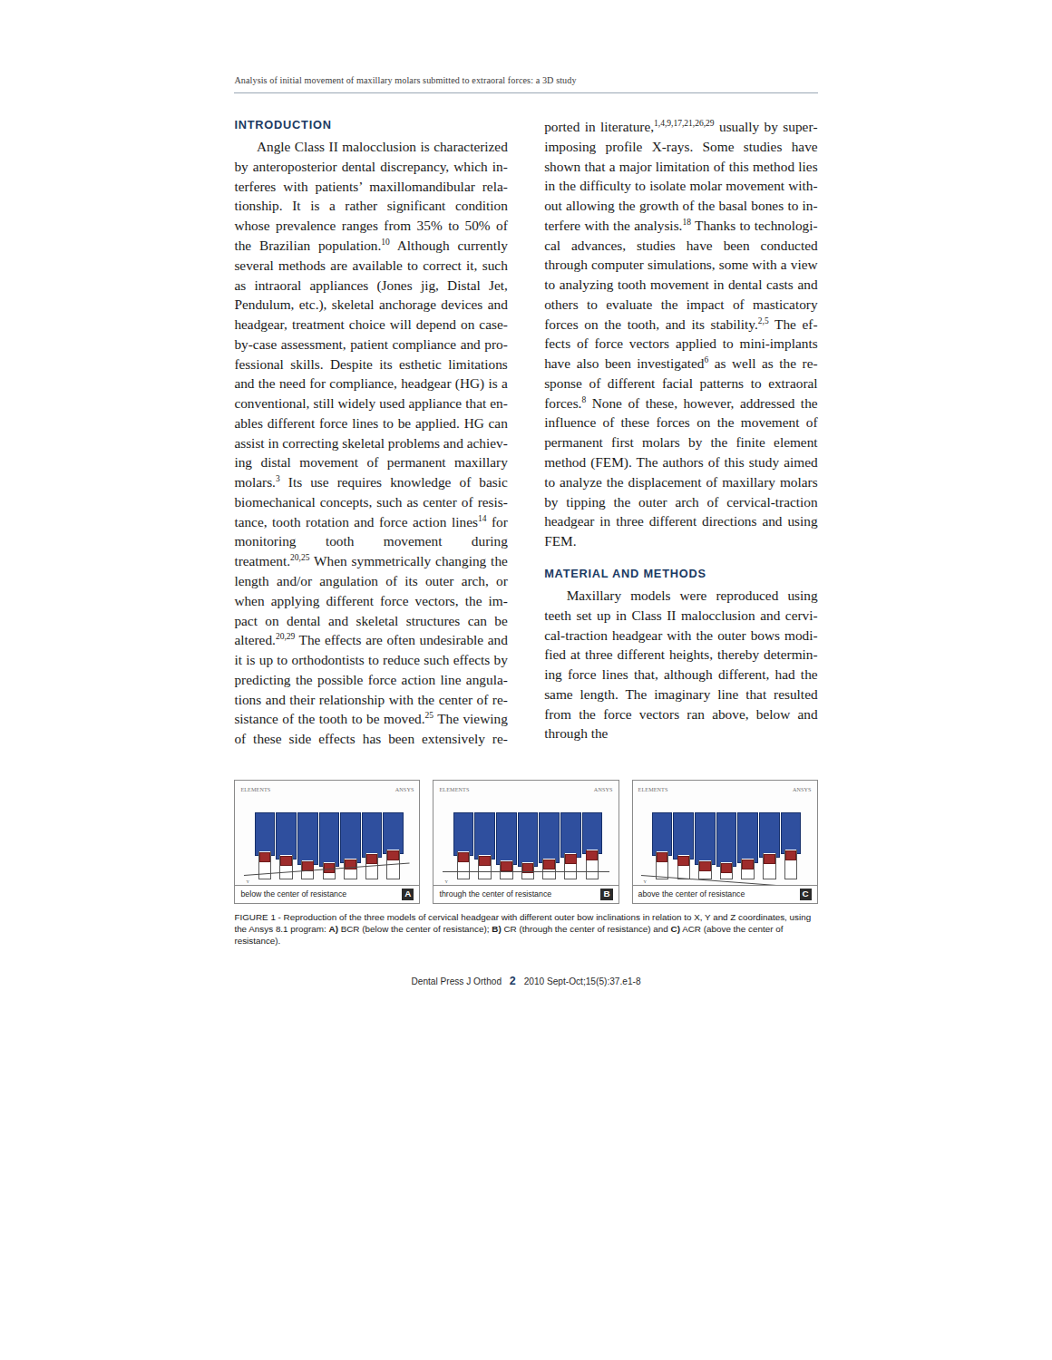Analysis of initial movement of maxillary molars submitted to extraoral forces: a 3D study
Introduction
Angle Class II malocclusion is characterized by anteroposterior dental discrepancy, which interferes with patients’ maxillomandibular relationship. It is a rather significant condition whose prevalence ranges from 35% to 50% of the Brazilian population.10 Although currently several methods are available to correct it, such as intraoral appliances (Jones jig, Distal Jet, Pendulum, etc.), skeletal anchorage devices and headgear, treatment choice will depend on case-by-case assessment, patient compliance and professional skills. Despite its esthetic limitations and the need for compliance, headgear (HG) is a conventional, still widely used appliance that enables different force lines to be applied. HG can assist in correcting skeletal problems and achieving distal movement of permanent maxillary molars.3 Its use requires knowledge of basic biomechanical concepts, such as center of resistance, tooth rotation and force action lines14 for monitoring tooth movement during treatment.20,25 When symmetrically changing the length and/or angulation of its outer arch, or when applying different force vectors, the impact on dental and skeletal structures can be altered.20,29 The effects are often undesirable and it is up to orthodontists to reduce such effects by predicting the possible force action line angulations and their relationship with the center of resistance of the tooth to be moved.25 The viewing of these side effects has been extensively reported in literature,1,4,9,17,21,26,29 usually by superimposing profile X-rays. Some studies have shown that a major limitation of this method lies in the difficulty to isolate molar movement without allowing the growth of the basal bones to interfere with the analysis.18 Thanks to technological advances, studies have been conducted through computer simulations, some with a view to analyzing tooth movement in dental casts and others to evaluate the impact of masticatory forces on the tooth, and its stability.2,5 The effects of force vectors applied to mini-implants have also been investigated6 as well as the response of different facial patterns to extraoral forces.8 None of these, however, addressed the influence of these forces on the movement of permanent first molars by the finite element method (FEM). The authors of this study aimed to analyze the displacement of maxillary molars by tipping the outer arch of cervical-traction headgear in three different directions and using FEM.
Material and Methods
Maxillary models were reproduced using teeth set up in Class II malocclusion and cervical-traction headgear with the outer bows modified at three different heights, thereby determining force lines that, although different, had the same length. The imaginary line that resulted from the force vectors ran above, below and through the
ELEMENTS ANSYS
Y X Z
below the center of resistance A
ELEMENTS ANSYS
Y X Z
through the center of resistance B
ELEMENTS ANSYS
Y X Z
above the center of resistance C
FIGURE 1 - Reproduction of the three models of cervical headgear with different outer bow inclinations in relation to X, Y and Z coordinates, using the Ansys 8.1 program: A) BCR (below the center of resistance); B) CR (through the center of resistance) and C) ACR (above the center of resistance).
Dental Press J Orthod 2 2010 Sept-Oct;15(5):37.e1-8